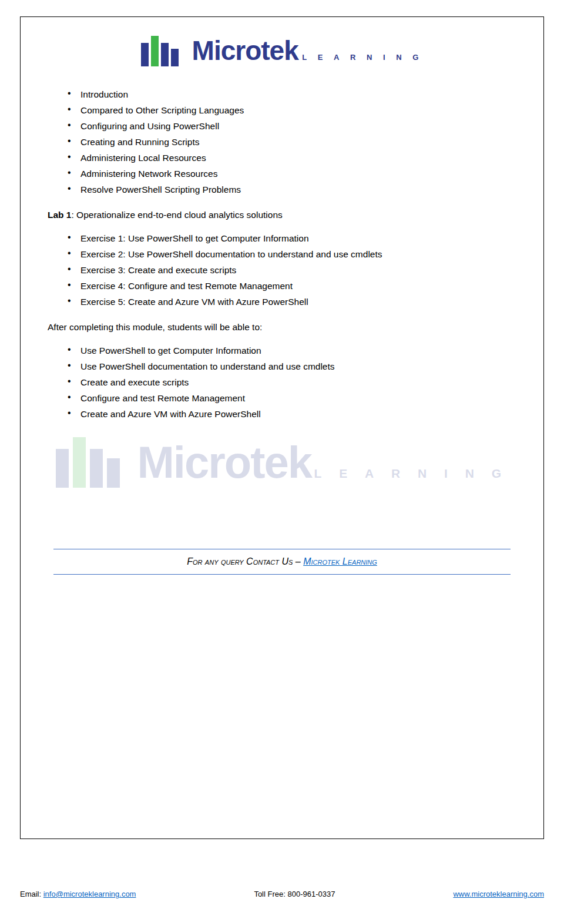Microtek L E A R N I N G
Introduction
Compared to Other Scripting Languages
Configuring and Using PowerShell
Creating and Running Scripts
Administering Local Resources
Administering Network Resources
Resolve PowerShell Scripting Problems
Lab 1: Operationalize end-to-end cloud analytics solutions
Exercise 1: Use PowerShell to get Computer Information
Exercise 2: Use PowerShell documentation to understand and use cmdlets
Exercise 3: Create and execute scripts
Exercise 4: Configure and test Remote Management
Exercise 5: Create and Azure VM with Azure PowerShell
After completing this module, students will be able to:
Use PowerShell to get Computer Information
Use PowerShell documentation to understand and use cmdlets
Create and execute scripts
Configure and test Remote Management
Create and Azure VM with Azure PowerShell
Microtek L E A R N I N G
For any query Contact Us – Microtek Learning
Email: info@microteklearning.com
Toll Free: 800-961-0337
www.microteklearning.com